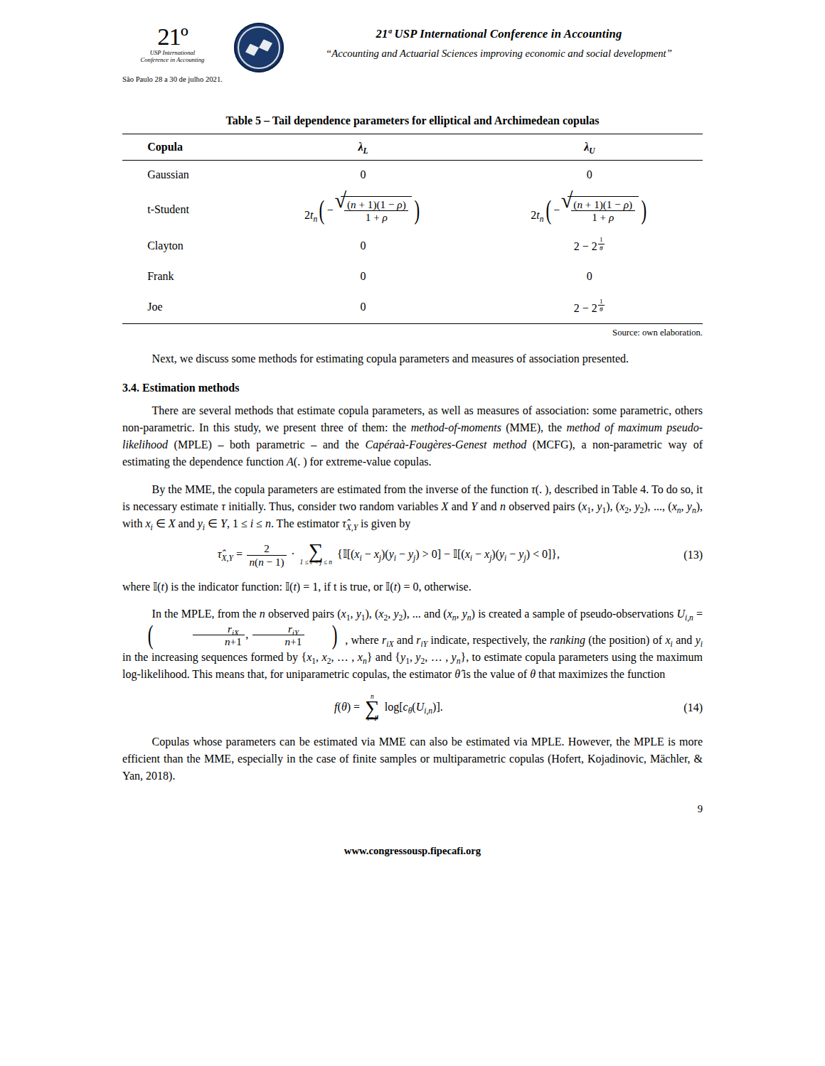21º USP International
Conference in Accounting São Paulo 28 a 30 de julho 2021.
21ª USP International Conference in Accounting
“Accounting and Actuarial Sciences improving economic and social development”
Table 5 – Tail dependence parameters for elliptical and Archimedean copulas
| Copula | λ L | λ U |
| --- | --- | --- |
| Gaussian | 0 | 0 |
| t-Student | 2 t n ( − ( n + 1)(1 − ρ ) 1 + ρ ) | 2 t n ( − ( n + 1)(1 − ρ ) 1 + ρ ) |
| Clayton | 0 | 2 − 2 1 θ |
| Frank | 0 | 0 |
| Joe | 0 | 2 − 2 1 θ |
Source: own elaboration.
Next, we discuss some methods for estimating copula parameters and measures of association presented.
3.4. Estimation methods
There are several methods that estimate copula parameters, as well as measures of association: some parametric, others non-parametric. In this study, we present three of them: the method-of-moments (MME), the method of maximum pseudo-likelihood (MPLE) – both parametric – and the Capéraà-Fougères-Genest method (MCFG), a non-parametric way of estimating the dependence function A(. ) for extreme-value copulas.
By the MME, the copula parameters are estimated from the inverse of the function τ(. ), described in Table 4. To do so, it is necessary estimate τ initially. Thus, consider two random variables X and Y and n observed pairs (x1, y1), (x2, y2), ..., (xn, yn), with xi ∈ X and yi ∈ Y, 1 ≤ i ≤ n. The estimator τ̂X,Y is given by
τ̂X,Y = 2 n(n − 1) · ∑1 ≤ i < j ≤ n {𝕀[(xi − xj)(yi − yj) > 0] − 𝕀[(xi − xj)(yi − yj) < 0]},
(13)
where 𝕀(t) is the indicator function: 𝕀(t) = 1, if t is true, or 𝕀(t) = 0, otherwise.
In the MPLE, from the n observed pairs (x1, y1), (x2, y2), ... and (xn, yn) is created a sample of pseudo-observations Ui,n = (riX n+1, riY n+1), where riX and riY indicate, respectively, the ranking (the position) of xi and yi in the increasing sequences formed by {x1, x2, … , xn} and {y1, y2, … , yn}, to estimate copula parameters using the maximum log-likelihood. This means that, for uniparametric copulas, the estimator θ̂ is the value of θ that maximizes the function
f(θ) = n∑i=1 log[cθ(Ui,n)].
(14)
Copulas whose parameters can be estimated via MME can also be estimated via MPLE. However, the MPLE is more efficient than the MME, especially in the case of finite samples or multiparametric copulas (Hofert, Kojadinovic, Mächler, & Yan, 2018).
9
www.congressousp.fipecafi.org